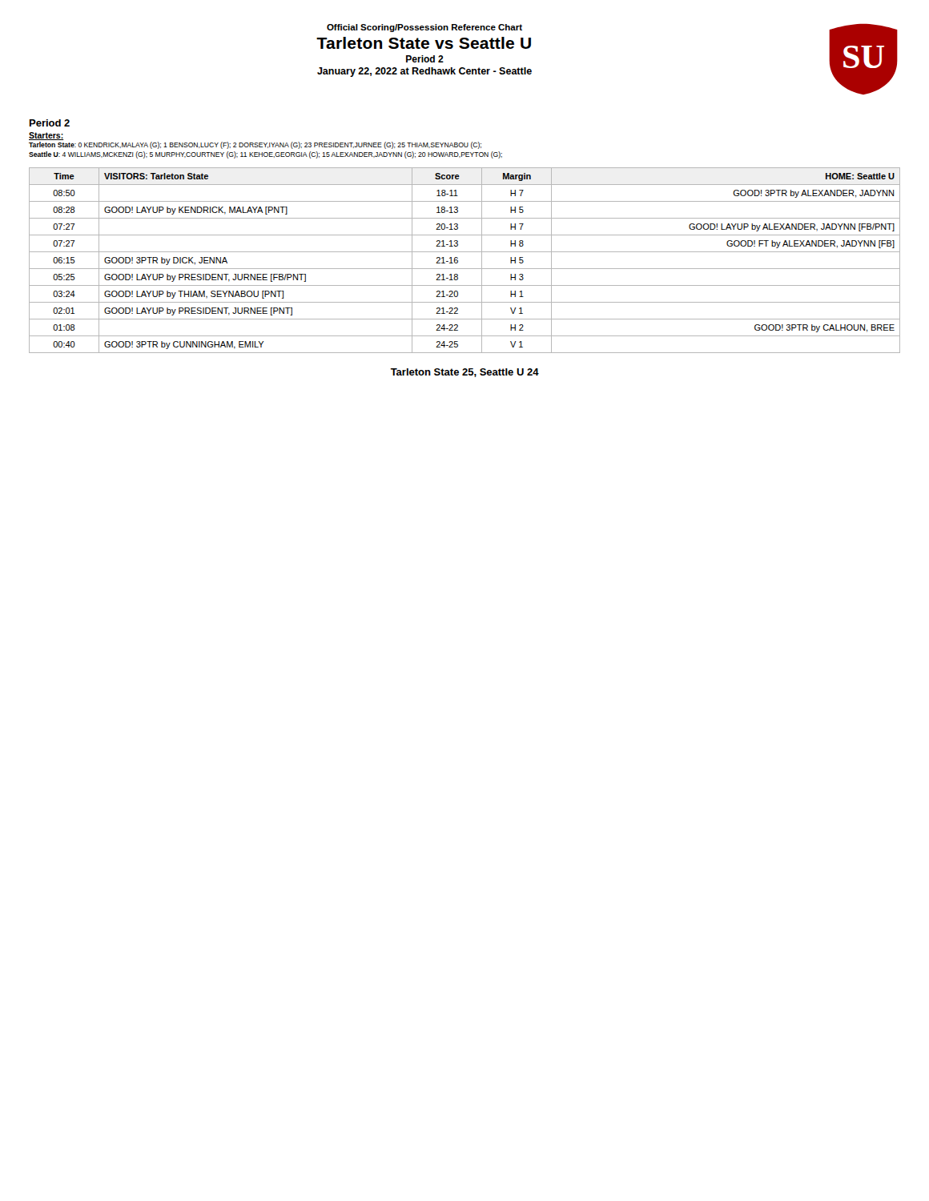SU ®
Official Scoring/Possession Reference Chart
Tarleton State vs Seattle U
Period 2
January 22, 2022 at Redhawk Center - Seattle
Period 2
Starters:
Tarleton State: 0 KENDRICK,MALAYA (G); 1 BENSON,LUCY (F); 2 DORSEY,IYANA (G); 23 PRESIDENT,JURNEE (G); 25 THIAM,SEYNABOU (C);
Seattle U: 4 WILLIAMS,MCKENZI (G); 5 MURPHY,COURTNEY (G); 11 KEHOE,GEORGIA (C); 15 ALEXANDER,JADYNN (G); 20 HOWARD,PEYTON (G);
| Time | VISITORS: Tarleton State | Score | Margin | HOME: Seattle U |
| --- | --- | --- | --- | --- |
| 08:50 | | 18-11 | H 7 | GOOD! 3PTR by ALEXANDER, JADYNN |
| 08:28 | GOOD! LAYUP by KENDRICK, MALAYA [PNT] | 18-13 | H 5 | |
| 07:27 | | 20-13 | H 7 | GOOD! LAYUP by ALEXANDER, JADYNN [FB/PNT] |
| 07:27 | | 21-13 | H 8 | GOOD! FT by ALEXANDER, JADYNN [FB] |
| 06:15 | GOOD! 3PTR by DICK, JENNA | 21-16 | H 5 | |
| 05:25 | GOOD! LAYUP by PRESIDENT, JURNEE [FB/PNT] | 21-18 | H 3 | |
| 03:24 | GOOD! LAYUP by THIAM, SEYNABOU [PNT] | 21-20 | H 1 | |
| 02:01 | GOOD! LAYUP by PRESIDENT, JURNEE [PNT] | 21-22 | V 1 | |
| 01:08 | | 24-22 | H 2 | GOOD! 3PTR by CALHOUN, BREE |
| 00:40 | GOOD! 3PTR by CUNNINGHAM, EMILY | 24-25 | V 1 | |
Tarleton State 25, Seattle U 24